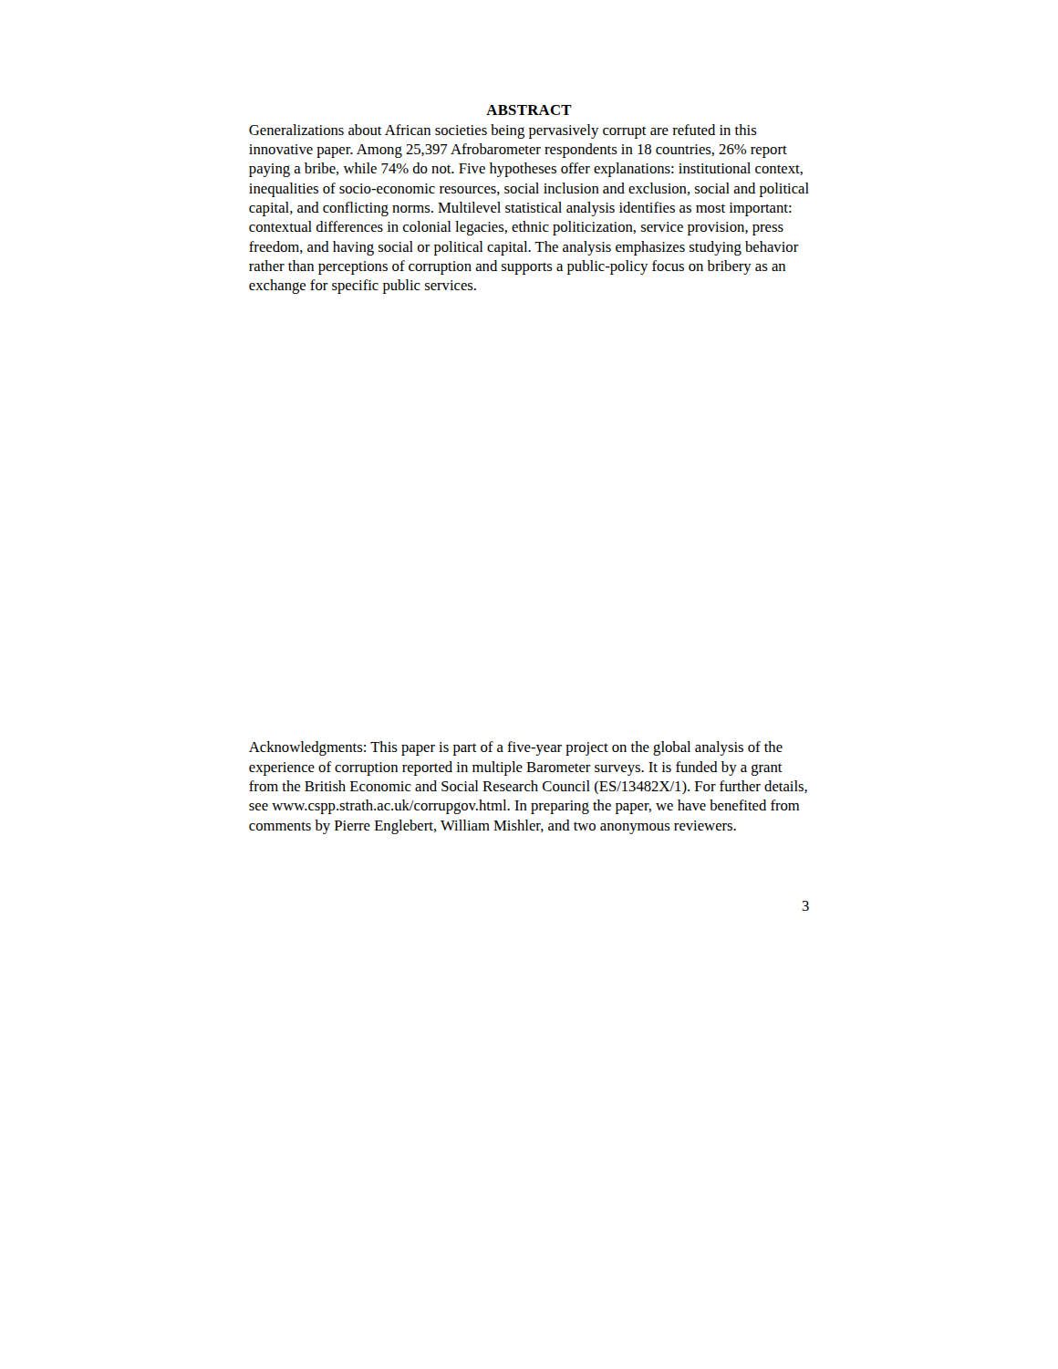ABSTRACT
Generalizations about African societies being pervasively corrupt are refuted in this innovative paper. Among 25,397 Afrobarometer respondents in 18 countries, 26% report paying a bribe, while 74% do not. Five hypotheses offer explanations: institutional context, inequalities of socio-economic resources, social inclusion and exclusion, social and political capital, and conflicting norms. Multilevel statistical analysis identifies as most important: contextual differences in colonial legacies, ethnic politicization, service provision, press freedom, and having social or political capital. The analysis emphasizes studying behavior rather than perceptions of corruption and supports a public-policy focus on bribery as an exchange for specific public services.
Acknowledgments: This paper is part of a five-year project on the global analysis of the experience of corruption reported in multiple Barometer surveys. It is funded by a grant from the British Economic and Social Research Council (ES/13482X/1). For further details, see www.cspp.strath.ac.uk/corrupgov.html. In preparing the paper, we have benefited from comments by Pierre Englebert, William Mishler, and two anonymous reviewers.
3